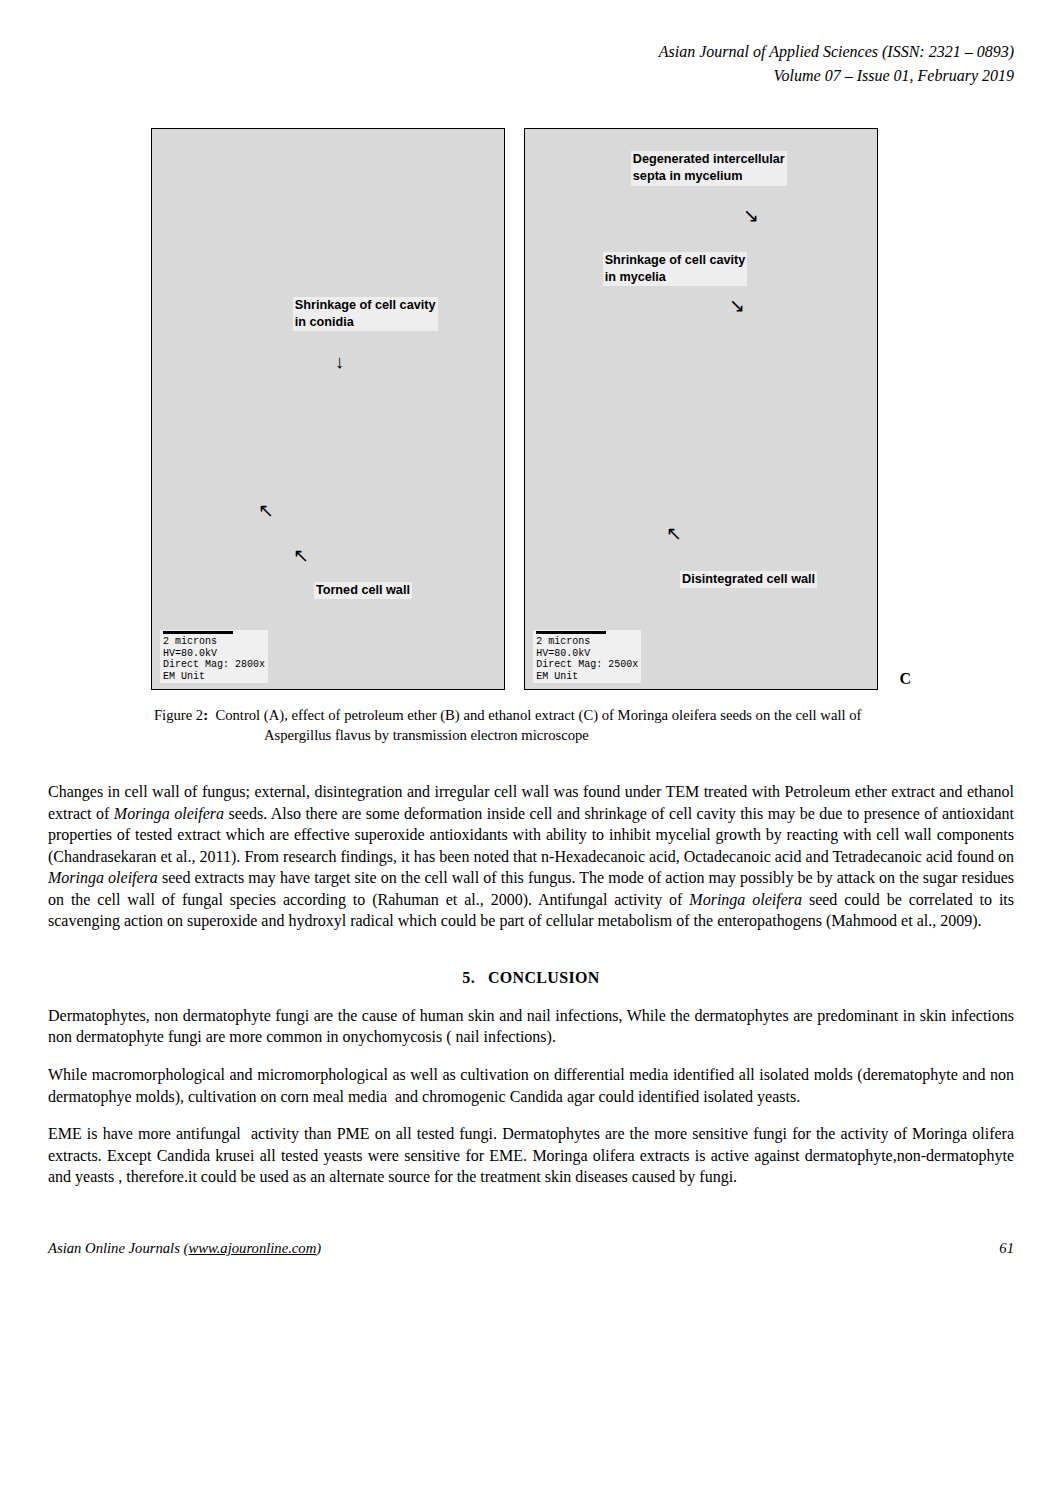Asian Journal of Applied Sciences (ISSN: 2321 – 0893)
Volume 07 – Issue 01, February 2019
Shrinkage of cell cavity
in conidia ↓ Torned cell wall ↖ ↖
2 microns
HV=80.0kV
Direct Mag: 2800x
EM Unit
Degenerated intercellular
septa in mycelium Shrinkage of cell cavity
in mycelia ↘ ↘ Disintegrated cell wall ↖
2 microns
HV=80.0kV
Direct Mag: 2500x
EM Unit
C
Figure 2: Control (A), effect of petroleum ether (B) and ethanol extract (C) of Moringa oleifera seeds on the cell wall of Aspergillus flavus by transmission electron microscope
Changes in cell wall of fungus; external, disintegration and irregular cell wall was found under TEM treated with Petroleum ether extract and ethanol extract of Moringa oleifera seeds. Also there are some deformation inside cell and shrinkage of cell cavity this may be due to presence of antioxidant properties of tested extract which are effective superoxide antioxidants with ability to inhibit mycelial growth by reacting with cell wall components (Chandrasekaran et al., 2011). From research findings, it has been noted that n-Hexadecanoic acid, Octadecanoic acid and Tetradecanoic acid found on Moringa oleifera seed extracts may have target site on the cell wall of this fungus. The mode of action may possibly be by attack on the sugar residues on the cell wall of fungal species according to (Rahuman et al., 2000). Antifungal activity of Moringa oleifera seed could be correlated to its scavenging action on superoxide and hydroxyl radical which could be part of cellular metabolism of the enteropathogens (Mahmood et al., 2009).
5. CONCLUSION
Dermatophytes, non dermatophyte fungi are the cause of human skin and nail infections, While the dermatophytes are predominant in skin infections non dermatophyte fungi are more common in onychomycosis ( nail infections).
While macromorphological and micromorphological as well as cultivation on differential media identified all isolated molds (derematophyte and non dermatophye molds), cultivation on corn meal media and chromogenic Candida agar could identified isolated yeasts.
EME is have more antifungal activity than PME on all tested fungi. Dermatophytes are the more sensitive fungi for the activity of Moringa olifera extracts. Except Candida krusei all tested yeasts were sensitive for EME. Moringa olifera extracts is active against dermatophyte,non-dermatophyte and yeasts , therefore.it could be used as an alternate source for the treatment skin diseases caused by fungi.
Asian Online Journals (www.ajouronline.com) 61